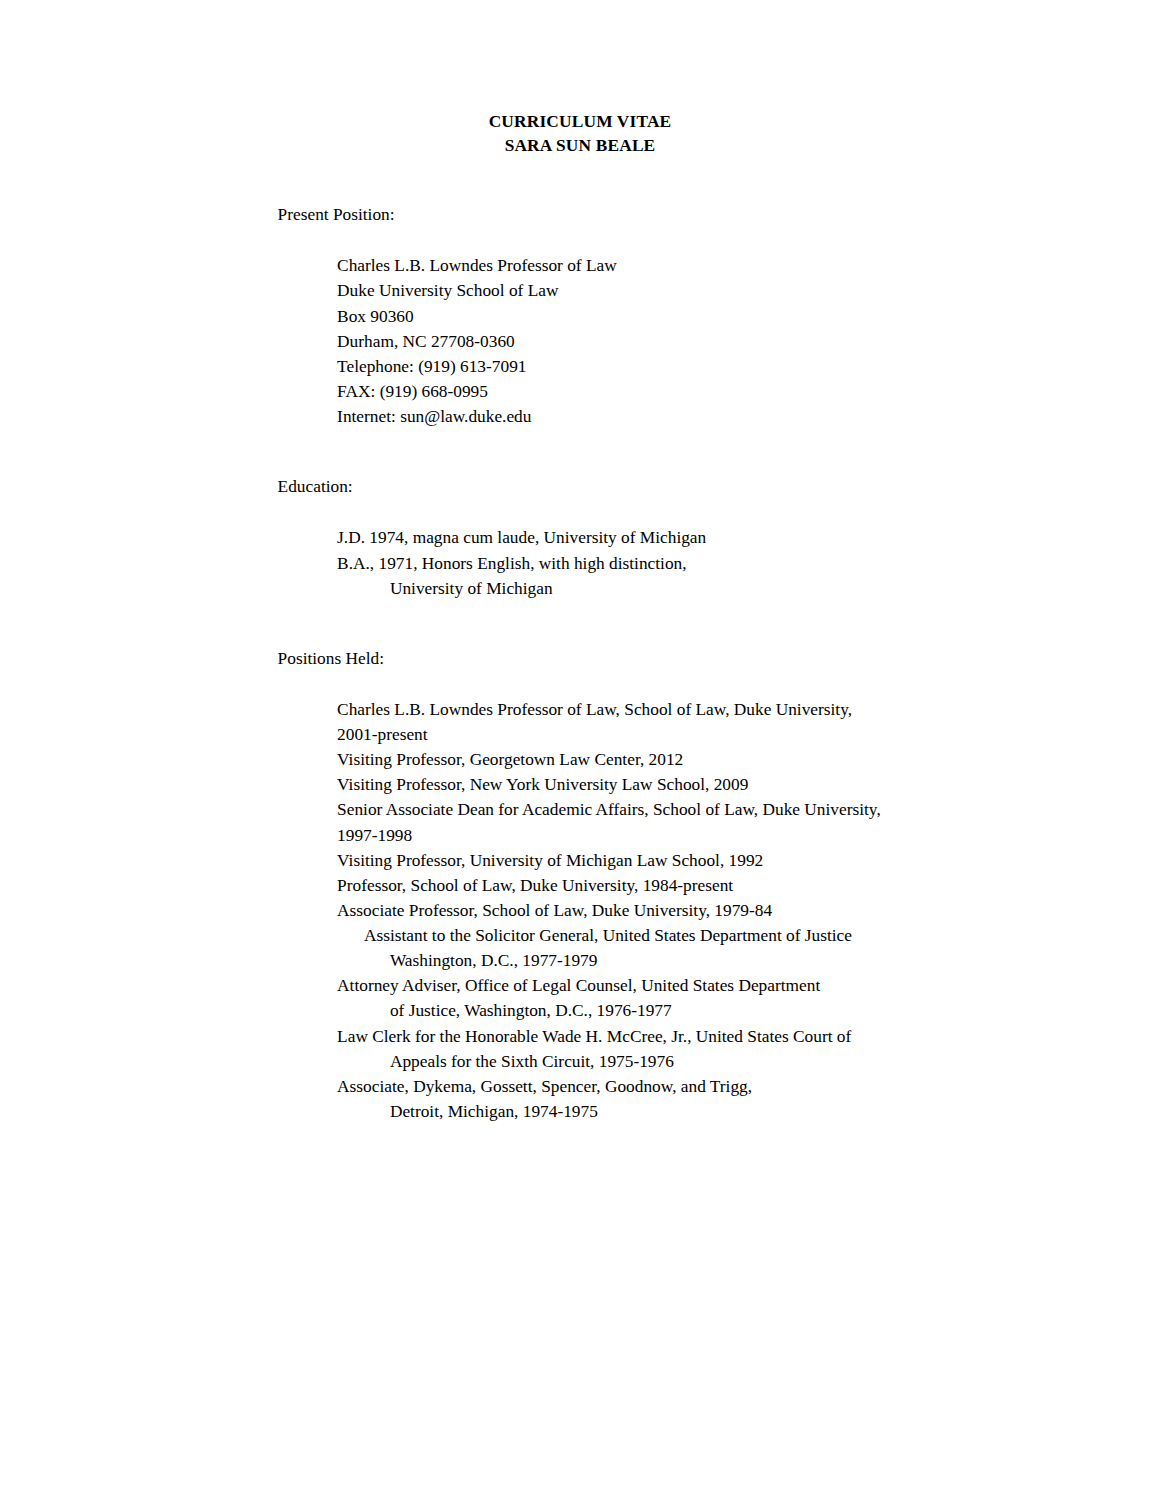CURRICULUM VITAE SARA SUN BEALE
Present Position:
Charles L.B. Lowndes Professor of Law
Duke University School of Law
Box 90360
Durham, NC 27708-0360
Telephone: (919) 613-7091
FAX: (919) 668-0995
Internet: sun@law.duke.edu
Education:
J.D. 1974, magna cum laude, University of Michigan
B.A., 1971, Honors English, with high distinction,
University of Michigan
Positions Held:
Charles L.B. Lowndes Professor of Law, School of Law, Duke University, 2001-present
Visiting Professor, Georgetown Law Center, 2012
Visiting Professor, New York University Law School, 2009
Senior Associate Dean for Academic Affairs, School of Law, Duke University, 1997-1998
Visiting Professor, University of Michigan Law School, 1992
Professor, School of Law, Duke University, 1984-present
Associate Professor, School of Law, Duke University, 1979-84
Assistant to the Solicitor General, United States Department of Justice
Washington, D.C., 1977-1979
Attorney Adviser, Office of Legal Counsel, United States Department
of Justice, Washington, D.C., 1976-1977
Law Clerk for the Honorable Wade H. McCree, Jr., United States Court of
Appeals for the Sixth Circuit, 1975-1976
Associate, Dykema, Gossett, Spencer, Goodnow, and Trigg,
Detroit, Michigan, 1974-1975